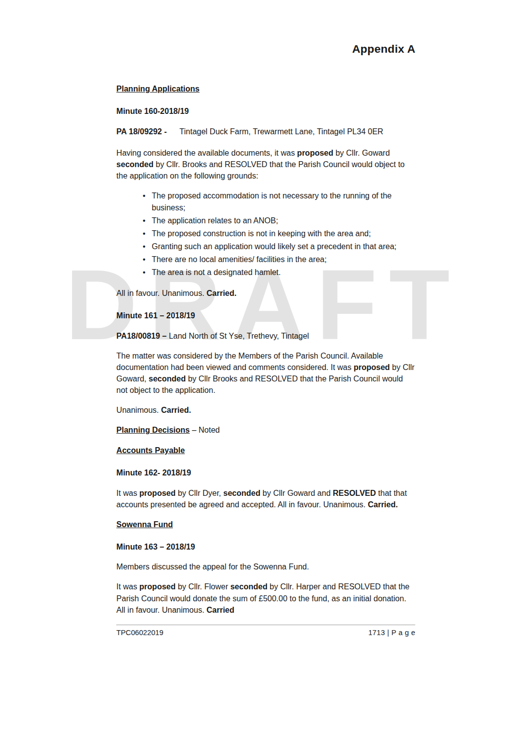DRAFT
Appendix A
Planning Applications
Minute 160-2018/19
PA 18/09292 - Tintagel Duck Farm, Trewarmett Lane, Tintagel PL34 0ER
Having considered the available documents, it was proposed by Cllr. Goward seconded by Cllr. Brooks and RESOLVED that the Parish Council would object to the application on the following grounds:
The proposed accommodation is not necessary to the running of the business;
The application relates to an ANOB;
The proposed construction is not in keeping with the area and;
Granting such an application would likely set a precedent in that area;
There are no local amenities/ facilities in the area;
The area is not a designated hamlet.
All in favour. Unanimous. Carried.
Minute 161 – 2018/19
PA18/00819 – Land North of St Yse, Trethevy, Tintagel
The matter was considered by the Members of the Parish Council. Available documentation had been viewed and comments considered. It was proposed by Cllr Goward, seconded by Cllr Brooks and RESOLVED that the Parish Council would not object to the application.
Unanimous. Carried.
Planning Decisions – Noted
Accounts Payable
Minute 162- 2018/19
It was proposed by Cllr Dyer, seconded by Cllr Goward and RESOLVED that that accounts presented be agreed and accepted. All in favour. Unanimous. Carried.
Sowenna Fund
Minute 163 – 2018/19
Members discussed the appeal for the Sowenna Fund.
It was proposed by Cllr. Flower seconded by Cllr. Harper and RESOLVED that the Parish Council would donate the sum of £500.00 to the fund, as an initial donation. All in favour. Unanimous. Carried
TPC06022019 1713 | P a g e